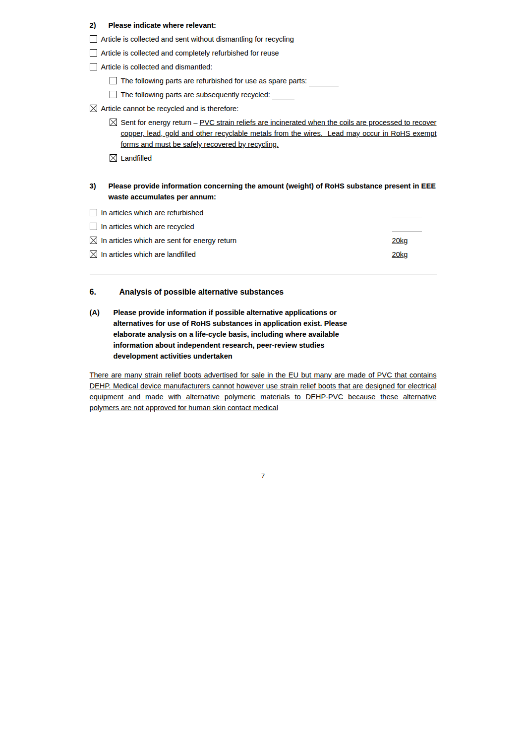2) Please indicate where relevant:
Article is collected and sent without dismantling for recycling
Article is collected and completely refurbished for reuse
Article is collected and dismantled:
The following parts are refurbished for use as spare parts:
The following parts are subsequently recycled:
Article cannot be recycled and is therefore:
Sent for energy return – PVC strain reliefs are incinerated when the coils are processed to recover copper, lead, gold and other recyclable metals from the wires. Lead may occur in RoHS exempt forms and must be safely recovered by recycling.
Landfilled
3) Please provide information concerning the amount (weight) of RoHS sub­stance present in EEE waste accumulates per annum:
In articles which are refurbished
In articles which are recycled
In articles which are sent for energy return 20kg
In articles which are landfilled 20kg
6. Analysis of possible alternative substances
(A) Please provide information if possible alternative applications or alternatives for use of RoHS substances in application exist. Please elaborate analysis on a life-cycle basis, including where available information about independent research, peer-review studies development activities undertaken
There are many strain relief boots advertised for sale in the EU but many are made of PVC that contains DEHP. Medical device manufacturers cannot however use strain relief boots that are designed for electrical equipment and made with alternative polymeric materials to DEHP-PVC because these alternative polymers are not approved for human skin contact medical
7